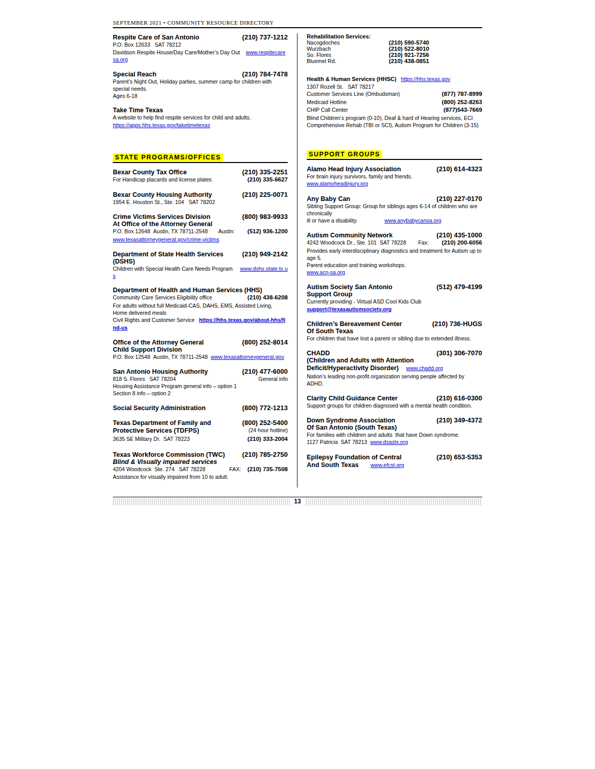SEPTEMBER 2021 • COMMUNITY RESOURCE DIRECTORY
Respite Care of San Antonio (210) 737-1212
P.O. Box 12633 SAT 78212
Davidson Respite House/Day Care/Mother’s Day Out www.respitecaresa.org
Special Reach (210) 784-7478
Parent’s Night Out, Holiday parties, summer camp for children with special needs.
Ages 6-18
Take Time Texas
A website to help find respite services for child and adults.
https://apps.hhs.texas.gov/taketimetexas
STATE PROGRAMS/OFFICES
Bexar County Tax Office (210) 335-2251
For Handicap placards and license plates (210) 335-6627
Bexar County Housing Authority (210) 225-0071
1954 E. Houston St., Ste. 104 SAT 78202
Crime Victims Services Division (800) 983-9933
At Office of the Attorney General
P.O. Box 12648 Austin, TX 78711-2548 Austin: (512) 936-1200
www.texasattorneygeneral.gov/crime-victims
Department of State Health Services (210) 949-2142
(DSHS)
Children with Special Health Care Needs Program www.dshs.state.tx.us
Department of Health and Human Services (HHS)
Community Care Services Eligibility office (210) 438-6208
For adults without full Medicaid-CAS, DAHS, EMS, Assisted Living, Home delivered meals
Civil Rights and Customer Service https://hhs.texas.gov/about-hhs/find-us
Office of the Attorney General (800) 252-8014
Child Support Division
P.O. Box 12548 Austin, TX 78711-2548 www.texasattorneygeneral.gov
San Antonio Housing Authority (210) 477-6000
818 S. Flores SAT 78204 General info
Housing Assistance Program general info – option 1
Section 8 info – option 2
Social Security Administration (800) 772-1213
Texas Department of Family and (800) 252-5400
Protective Services (TDFPS) (24 hour hotline)
3635 SE Military Dr. SAT 78223 (210) 333-2004
Texas Workforce Commission (TWC) (210) 785-2750
Blind & Visually impaired services
4204 Woodcock Ste. 274 SAT 78228 FAX: (210) 735-7508
Assistance for visually impaired from 10 to adult.
Rehabilitation Services:
| Nacogdoches | (210) 590-5740 |
| Wurzbach | (210) 522-8010 |
| So. Flores | (210) 921-7256 |
| Bluemel Rd. | (210) 438-0851 |
Health & Human Services (HHSC) https://hhs.texas.gov
1307 Rozell St. SAT 78217
Customer Services Line (Ombudsman) (877) 787-8999
Medicaid Hotline (800) 252-8263
CHIP Call Center (877)543-7669
Blind Children’s program (0-10), Deaf & hard of Hearing services, ECI
Comprehensive Rehab (TBI or SCI), Autism Program for Children (3-15)
SUPPORT GROUPS
Alamo Head Injury Association (210) 614-4323
For brain injury survivors, family and friends.
www.alamoheadinjury.org
Any Baby Can (210) 227-0170
Sibling Support Group: Group for siblings ages 6-14 of children who are chronically
ill or have a disability. www.anybabycansa.org
Autism Community Network (210) 435-1000
4242 Woodcock Dr., Ste. 101 SAT 78228 Fax: (210) 200-6056
Provides early interdisciplinary diagnostics and treatment for Autism up to age 5.
Parent education and training workshops.
www.acn-sa.org
Autism Society San Antonio (512) 479-4199
Support Group
Currently providing - Virtual ASD Cool Kids Club
support@texasautismsociety.org
Children’s Bereavement Center (210) 736-HUGS
Of South Texas
For children that have lost a parent or sibling due to extended illness.
CHADD (301) 306-7070
(Children and Adults with Attention
Deficit/Hyperactivity Disorder) www.chadd.org
Nation’s leading non-profit organization serving people affected by ADHD.
Clarity Child Guidance Center (210) 616-0300
Support groups for children diagnosed with a mental health condition.
Down Syndrome Association (210) 349-4372
Of San Antonio (South Texas)
For families with children and adults that have Down syndrome.
1127 Patricia SAT 78213 www.dsastx.org
Epilepsy Foundation of Central (210) 653-5353
And South Texas www.efcst.org
13